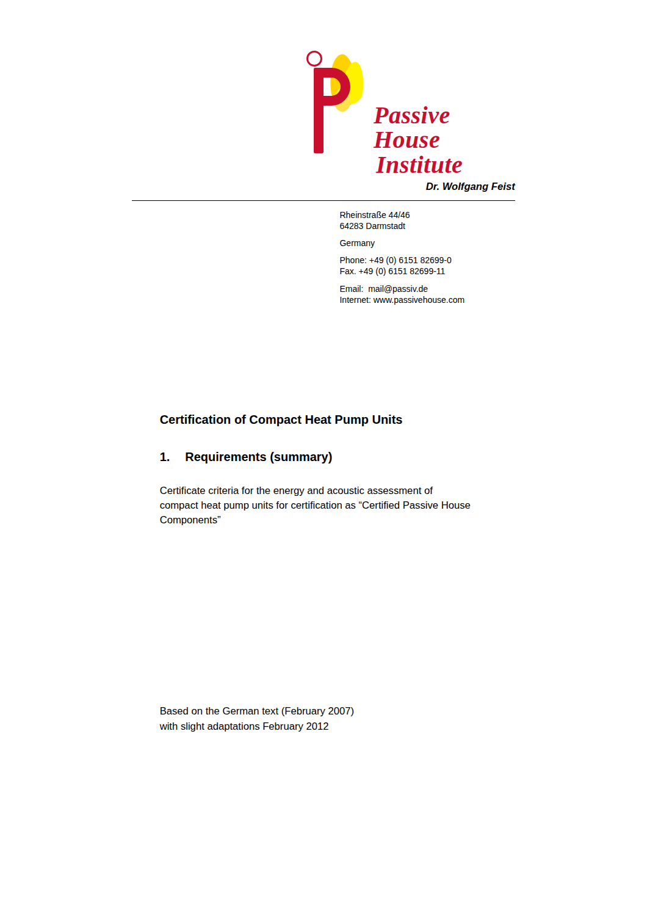Passive House
Institute
Dr. Wolfgang Feist
Rheinstraße 44/46 64283 Darmstadt
Germany
Phone: +49 (0) 6151 82699-0 Fax. +49 (0) 6151 82699-11
Email: mail@passiv.de Internet: www.passivehouse.com
Certification of Compact Heat Pump Units
1. Requirements (summary)
Certificate criteria for the energy and acoustic assessment of compact heat pump units for certification as “Certified Passive House Components”
Based on the German text (February 2007)
with slight adaptations February 2012